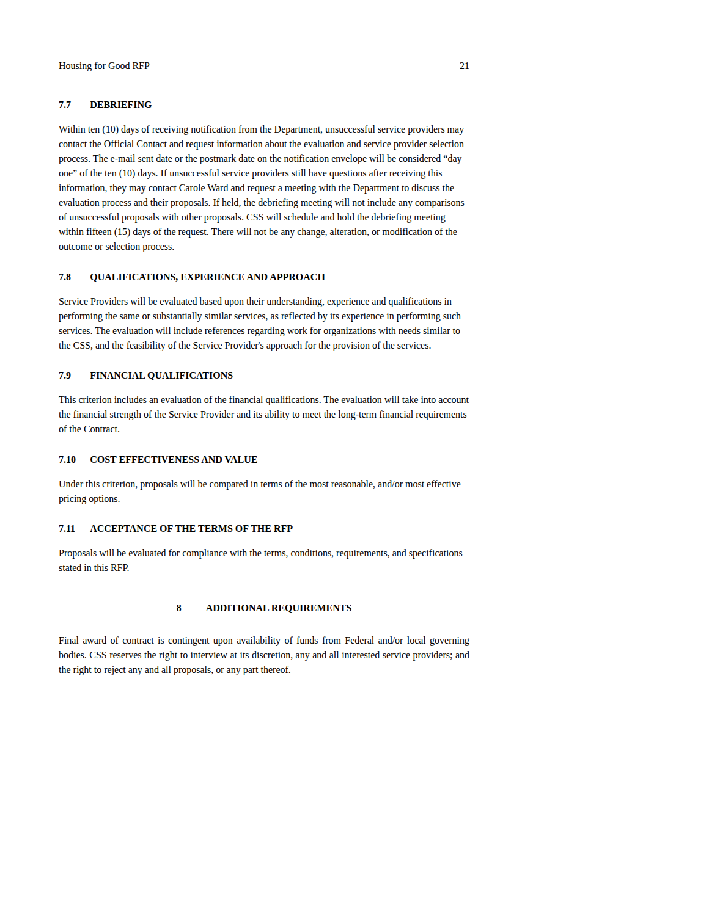Housing for Good RFP 21
7.7 DEBRIEFING
Within ten (10) days of receiving notification from the Department, unsuccessful service providers may contact the Official Contact and request information about the evaluation and service provider selection process. The e-mail sent date or the postmark date on the notification envelope will be considered “day one” of the ten (10) days. If unsuccessful service providers still have questions after receiving this information, they may contact Carole Ward and request a meeting with the Department to discuss the evaluation process and their proposals. If held, the debriefing meeting will not include any comparisons of unsuccessful proposals with other proposals. CSS will schedule and hold the debriefing meeting within fifteen (15) days of the request. There will not be any change, alteration, or modification of the outcome or selection process.
7.8 QUALIFICATIONS, EXPERIENCE AND APPROACH
Service Providers will be evaluated based upon their understanding, experience and qualifications in performing the same or substantially similar services, as reflected by its experience in performing such services. The evaluation will include references regarding work for organizations with needs similar to the CSS, and the feasibility of the Service Provider's approach for the provision of the services.
7.9 FINANCIAL QUALIFICATIONS
This criterion includes an evaluation of the financial qualifications. The evaluation will take into account the financial strength of the Service Provider and its ability to meet the long-term financial requirements of the Contract.
7.10 COST EFFECTIVENESS AND VALUE
Under this criterion, proposals will be compared in terms of the most reasonable, and/or most effective pricing options.
7.11 ACCEPTANCE OF THE TERMS OF THE RFP
Proposals will be evaluated for compliance with the terms, conditions, requirements, and specifications stated in this RFP.
8 ADDITIONAL REQUIREMENTS
Final award of contract is contingent upon availability of funds from Federal and/or local governing bodies. CSS reserves the right to interview at its discretion, any and all interested service providers; and the right to reject any and all proposals, or any part thereof.